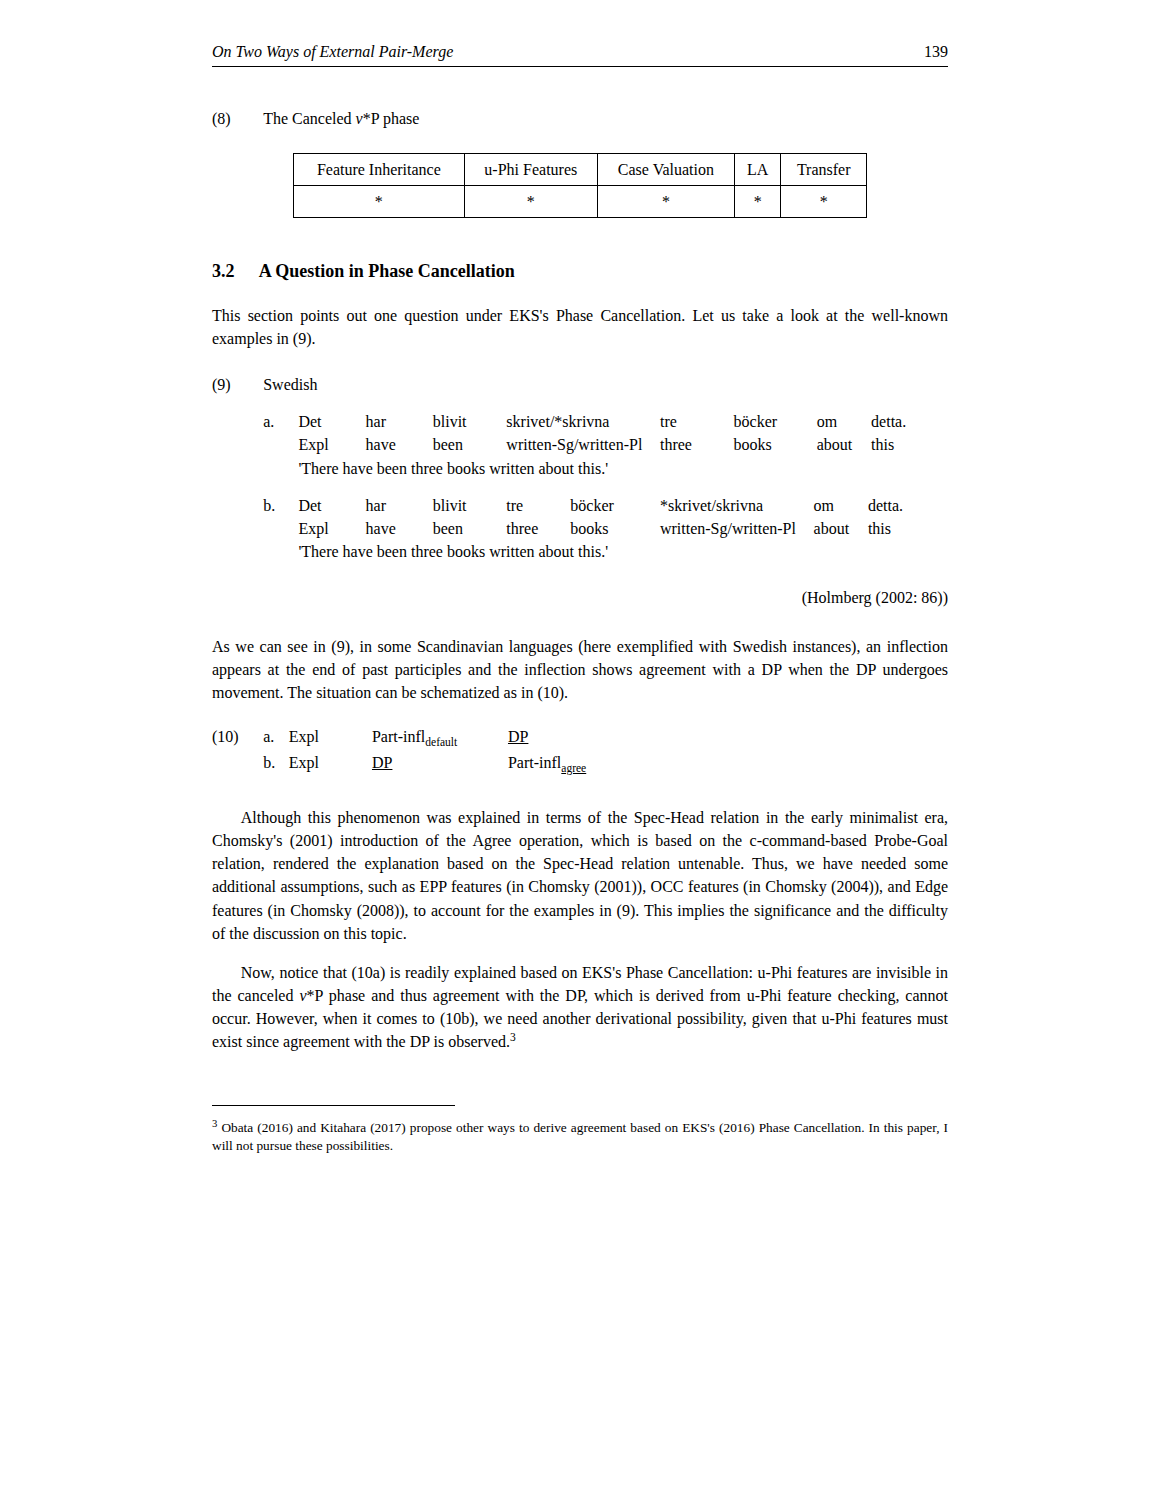On Two Ways of External Pair-Merge 139
(8) The Canceled v*P phase
| Feature Inheritance | u-Phi Features | Case Valuation | LA | Transfer |
| --- | --- | --- | --- | --- |
| * | * | * | * | * |
3.2 A Question in Phase Cancellation
This section points out one question under EKS's Phase Cancellation. Let us take a look at the well-known examples in (9).
(9) Swedish
a. Det har blivit skrivet/*skrivna tre böcker om detta.
Expl have been written-Sg/written-Pl three books about this
'There have been three books written about this.'
b. Det har blivit tre böcker *skrivet/skrivna om detta.
Expl have been three books written-Sg/written-Pl about this
'There have been three books written about this.'
(Holmberg (2002: 86))
As we can see in (9), in some Scandinavian languages (here exemplified with Swedish instances), an inflection appears at the end of past participles and the inflection shows agreement with a DP when the DP undergoes movement. The situation can be schematized as in (10).
(10) a. Expl Part-infldefault DP
b. Expl DP Part-inflagree
Although this phenomenon was explained in terms of the Spec-Head relation in the early minimalist era, Chomsky's (2001) introduction of the Agree operation, which is based on the c-command-based Probe-Goal relation, rendered the explanation based on the Spec-Head relation untenable. Thus, we have needed some additional assumptions, such as EPP features (in Chomsky (2001)), OCC features (in Chomsky (2004)), and Edge features (in Chomsky (2008)), to account for the examples in (9). This implies the significance and the difficulty of the discussion on this topic.
Now, notice that (10a) is readily explained based on EKS's Phase Cancellation: u-Phi features are invisible in the canceled v*P phase and thus agreement with the DP, which is derived from u-Phi feature checking, cannot occur. However, when it comes to (10b), we need another derivational possibility, given that u-Phi features must exist since agreement with the DP is observed.3
3 Obata (2016) and Kitahara (2017) propose other ways to derive agreement based on EKS's (2016) Phase Cancellation. In this paper, I will not pursue these possibilities.